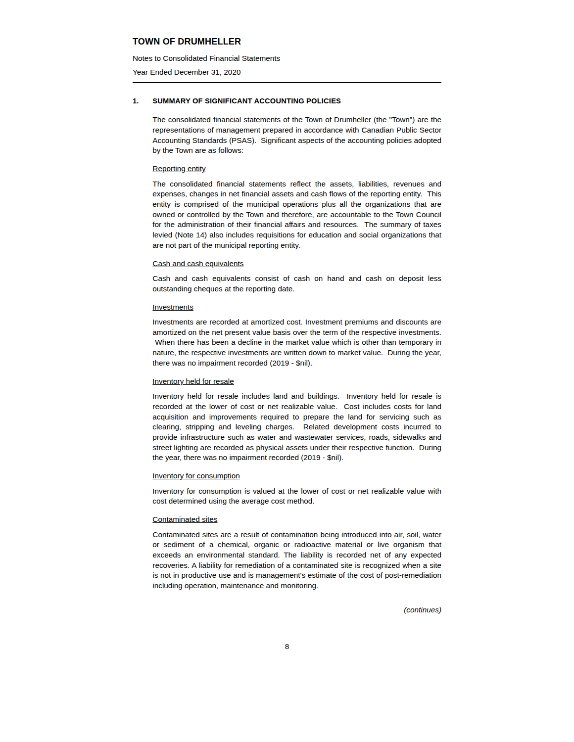TOWN OF DRUMHELLER
Notes to Consolidated Financial Statements
Year Ended December 31, 2020
1.
SUMMARY OF SIGNIFICANT ACCOUNTING POLICIES
The consolidated financial statements of the Town of Drumheller (the "Town") are the representations of management prepared in accordance with Canadian Public Sector Accounting Standards (PSAS). Significant aspects of the accounting policies adopted by the Town are as follows:
Reporting entity
The consolidated financial statements reflect the assets, liabilities, revenues and expenses, changes in net financial assets and cash flows of the reporting entity. This entity is comprised of the municipal operations plus all the organizations that are owned or controlled by the Town and therefore, are accountable to the Town Council for the administration of their financial affairs and resources. The summary of taxes levied (Note 14) also includes requisitions for education and social organizations that are not part of the municipal reporting entity.
Cash and cash equivalents
Cash and cash equivalents consist of cash on hand and cash on deposit less outstanding cheques at the reporting date.
Investments
Investments are recorded at amortized cost. Investment premiums and discounts are amortized on the net present value basis over the term of the respective investments. When there has been a decline in the market value which is other than temporary in nature, the respective investments are written down to market value. During the year, there was no impairment recorded (2019 - $nil).
Inventory held for resale
Inventory held for resale includes land and buildings. Inventory held for resale is recorded at the lower of cost or net realizable value. Cost includes costs for land acquisition and improvements required to prepare the land for servicing such as clearing, stripping and leveling charges. Related development costs incurred to provide infrastructure such as water and wastewater services, roads, sidewalks and street lighting are recorded as physical assets under their respective function. During the year, there was no impairment recorded (2019 - $nil).
Inventory for consumption
Inventory for consumption is valued at the lower of cost or net realizable value with cost determined using the average cost method.
Contaminated sites
Contaminated sites are a result of contamination being introduced into air, soil, water or sediment of a chemical, organic or radioactive material or live organism that exceeds an environmental standard. The liability is recorded net of any expected recoveries. A liability for remediation of a contaminated site is recognized when a site is not in productive use and is management's estimate of the cost of post-remediation including operation, maintenance and monitoring.
(continues)
8